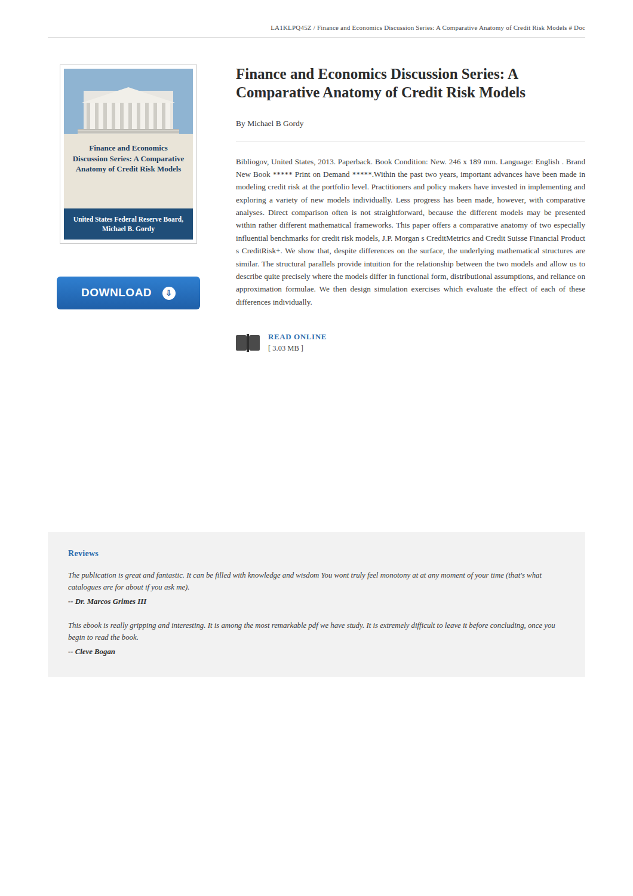LA1KLPQ45Z / Finance and Economics Discussion Series: A Comparative Anatomy of Credit Risk Models # Doc
Finance and Economics Discussion Series: A Comparative Anatomy of Credit Risk Models
United States Federal Reserve Board, Michael B. Gordy
DOWNLOAD ⇩
Finance and Economics Discussion Series: A Comparative Anatomy of Credit Risk Models
By Michael B Gordy
Bibliogov, United States, 2013. Paperback. Book Condition: New. 246 x 189 mm. Language: English . Brand New Book ***** Print on Demand *****.Within the past two years, important advances have been made in modeling credit risk at the portfolio level. Practitioners and policy makers have invested in implementing and exploring a variety of new models individually. Less progress has been made, however, with comparative analyses. Direct comparison often is not straightforward, because the different models may be presented within rather different mathematical frameworks. This paper offers a comparative anatomy of two especially influential benchmarks for credit risk models, J.P. Morgan s CreditMetrics and Credit Suisse Financial Product s CreditRisk+. We show that, despite differences on the surface, the underlying mathematical structures are similar. The structural parallels provide intuition for the relationship between the two models and allow us to describe quite precisely where the models differ in functional form, distributional assumptions, and reliance on approximation formulae. We then design simulation exercises which evaluate the effect of each of these differences individually.
Read Online
[ 3.03 MB ]
Reviews
The publication is great and fantastic. It can be filled with knowledge and wisdom You wont truly feel monotony at at any moment of your time (that's what catalogues are for about if you ask me).
-- Dr. Marcos Grimes III
This ebook is really gripping and interesting. It is among the most remarkable pdf we have study. It is extremely difficult to leave it before concluding, once you begin to read the book.
-- Cleve Bogan